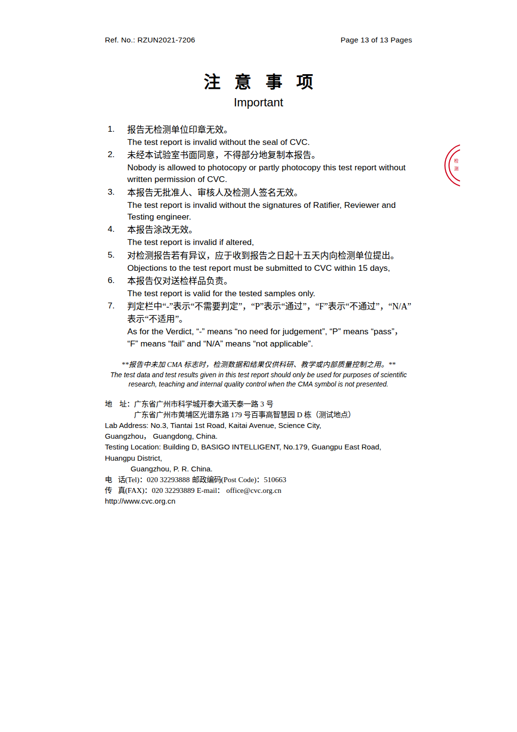Ref. No.: RZUN2021-7206
Page 13 of 13 Pages
检 测
注 意 事 项
Important
报告无检测单位印章无效。
The test report is invalid without the seal of CVC.
未经本试验室书面同意，不得部分地复制本报告。
Nobody is allowed to photocopy or partly photocopy this test report without written permission of CVC.
本报告无批准人、审核人及检测人签名无效。
The test report is invalid without the signatures of Ratifier, Reviewer and Testing engineer.
本报告涂改无效。
The test report is invalid if altered,
对检测报告若有异议，应于收到报告之日起十五天内向检测单位提出。
Objections to the test report must be submitted to CVC within 15 days,
本报告仅对送检样品负责。
The test report is valid for the tested samples only.
判定栏中“-”表示“不需要判定”，“P”表示“通过”，“F”表示“不通过”，“N/A”表示“不适用”。
As for the Verdict, “-” means “no need for judgement”, “P” means “pass”， “F” means “fail” and “N/A” means “not applicable”.
**报告中未加 CMA 标志时，检测数据和结果仅供科研、教学或内部质量控制之用。**
The test data and test results given in this test report should only be used for purposes of scientific research, teaching and internal quality control when the CMA symbol is not presented.
地 址：广东省广州市科学城开泰大道天泰一路 3 号
广东省广州市黄埔区光谱东路 179 号百事高智慧园 D 栋（测试地点）
Lab Address: No.3, Tiantai 1st Road, Kaitai Avenue, Science City, Guangzhou， Guangdong, China.
Testing Location: Building D, BASIGO INTELLIGENT, No.179, Guangpu East Road, Huangpu District,
Guangzhou, P. R. China.
电 话(Tel)：020 32293888 邮政编码(Post Code)：510663
传 真(FAX)：020 32293889 E-mail： office@cvc.org.cn
http://www.cvc.org.cn